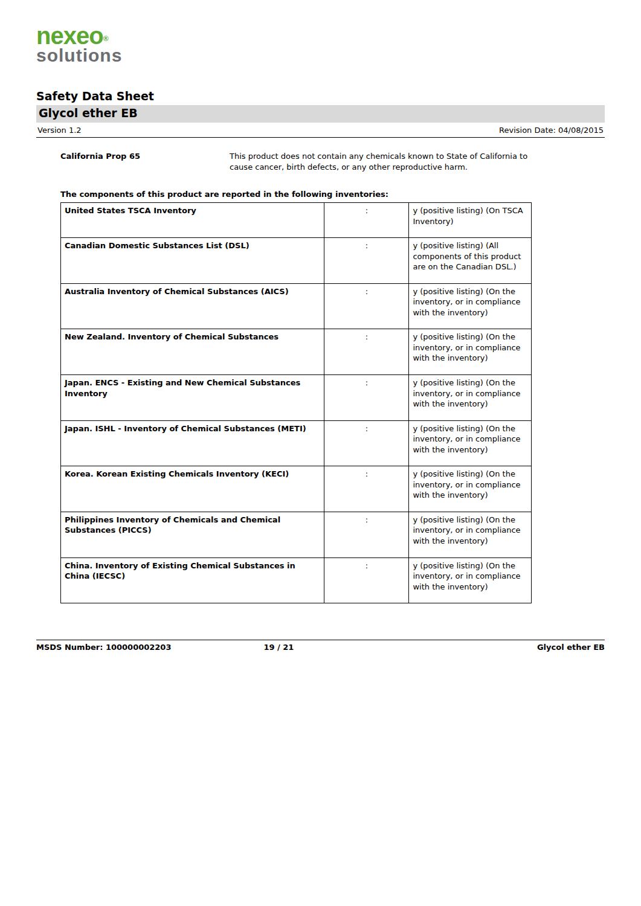nexeo®
solutions
Safety Data Sheet
Glycol ether EB
Version 1.2 Revision Date: 04/08/2015
California Prop 65
This product does not contain any chemicals known to State of California to cause cancer, birth defects, or any other reproductive harm.
The components of this product are reported in the following inventories:
| United States TSCA Inventory | : | y (positive listing) (On TSCA Inventory) |
| Canadian Domestic Substances List (DSL) | : | y (positive listing) (All components of this product are on the Canadian DSL.) |
| Australia Inventory of Chemical Substances (AICS) | : | y (positive listing) (On the inventory, or in compliance with the inventory) |
| New Zealand. Inventory of Chemical Substances | : | y (positive listing) (On the inventory, or in compliance with the inventory) |
| Japan. ENCS - Existing and New Chemical Substances Inventory | : | y (positive listing) (On the inventory, or in compliance with the inventory) |
| Japan. ISHL - Inventory of Chemical Substances (METI) | : | y (positive listing) (On the inventory, or in compliance with the inventory) |
| Korea. Korean Existing Chemicals Inventory (KECI) | : | y (positive listing) (On the inventory, or in compliance with the inventory) |
| Philippines Inventory of Chemicals and Chemical Substances (PICCS) | : | y (positive listing) (On the inventory, or in compliance with the inventory) |
| China. Inventory of Existing Chemical Substances in China (IECSC) | : | y (positive listing) (On the inventory, or in compliance with the inventory) |
MSDS Number: 100000002203
19 / 21
Glycol ether EB